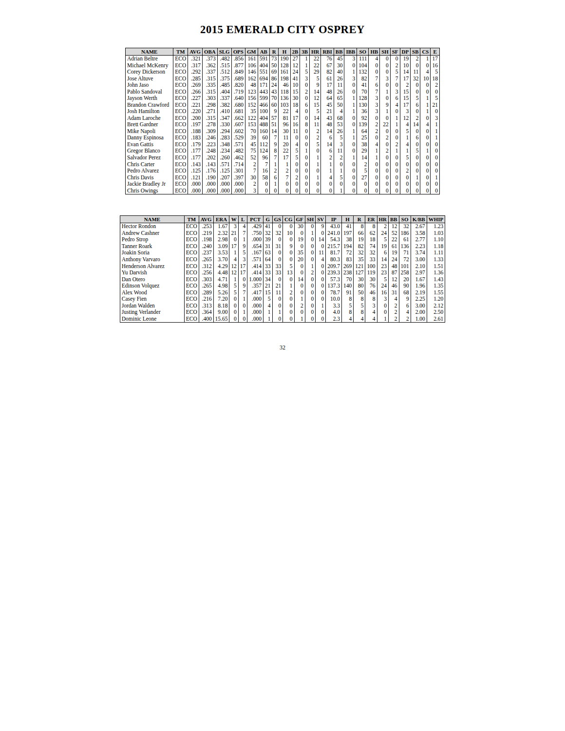2015 EMERALD CITY OSPREY
| NAME | TM | AVG | OBA | SLG | OPS | GM | AB | R | H | 2B | 3B | HR | RBI | BB | IBB | SO | HB | SH | SF | DP | SB | CS | E |
| --- | --- | --- | --- | --- | --- | --- | --- | --- | --- | --- | --- | --- | --- | --- | --- | --- | --- | --- | --- | --- | --- | --- | --- |
| Adrian Beltre | ECO | .321 | .373 | .482 | .856 | 161 | 591 | 73 | 190 | 27 | 1 | 22 | 76 | 45 | 3 | 111 | 4 | 0 | 0 | 19 | 2 | 1 | 17 |
| Michael McKenry | ECO | .317 | .362 | .515 | .877 | 106 | 404 | 50 | 128 | 12 | 1 | 22 | 67 | 30 | 0 | 104 | 0 | 0 | 2 | 10 | 0 | 0 | 16 |
| Corey Dickerson | ECO | .292 | .337 | .512 | .849 | 146 | 551 | 69 | 161 | 24 | 5 | 29 | 82 | 40 | 1 | 132 | 0 | 0 | 5 | 14 | 11 | 4 | 5 |
| Jose Altuve | ECO | .285 | .315 | .375 | .689 | 162 | 694 | 86 | 198 | 41 | 3 | 5 | 61 | 26 | 3 | 82 | 7 | 3 | 7 | 17 | 32 | 10 | 18 |
| John Jaso | ECO | .269 | .335 | .485 | .820 | 48 | 171 | 24 | 46 | 10 | 0 | 9 | 17 | 11 | 0 | 41 | 6 | 0 | 0 | 2 | 0 | 0 | 2 |
| Pablo Sandoval | ECO | .266 | .315 | .404 | .719 | 123 | 443 | 43 | 118 | 15 | 2 | 14 | 48 | 26 | 0 | 70 | 7 | 1 | 3 | 15 | 0 | 0 | 0 |
| Jayson Werth | ECO | .227 | .303 | .337 | .640 | 156 | 599 | 70 | 136 | 30 | 0 | 12 | 64 | 65 | 1 | 128 | 3 | 0 | 6 | 15 | 5 | 1 | 5 |
| Brandon Crawford | ECO | .221 | .298 | .382 | .680 | 152 | 466 | 60 | 103 | 18 | 6 | 15 | 45 | 50 | 1 | 130 | 3 | 9 | 4 | 17 | 6 | 1 | 21 |
| Josh Hamilton | ECO | .220 | .271 | .410 | .681 | 35 | 100 | 9 | 22 | 4 | 0 | 5 | 21 | 4 | 1 | 36 | 3 | 1 | 0 | 3 | 0 | 1 | 0 |
| Adam Laroche | ECO | .200 | .315 | .347 | .662 | 122 | 404 | 57 | 81 | 17 | 0 | 14 | 43 | 68 | 0 | 92 | 0 | 0 | 1 | 12 | 2 | 0 | 3 |
| Brett Gardner | ECO | .197 | .278 | .330 | .607 | 153 | 488 | 51 | 96 | 16 | 8 | 11 | 48 | 53 | 0 | 139 | 2 | 22 | 1 | 4 | 14 | 4 | 1 |
| Mike Napoli | ECO | .188 | .309 | .294 | .602 | 70 | 160 | 14 | 30 | 11 | 0 | 2 | 14 | 26 | 1 | 64 | 2 | 0 | 0 | 5 | 0 | 0 | 1 |
| Danny Espinosa | ECO | .183 | .246 | .283 | .529 | 39 | 60 | 7 | 11 | 0 | 0 | 2 | 6 | 5 | 1 | 25 | 0 | 2 | 0 | 1 | 6 | 0 | 1 |
| Evan Gattis | ECO | .179 | .223 | .348 | .571 | 45 | 112 | 9 | 20 | 4 | 0 | 5 | 14 | 3 | 0 | 38 | 4 | 0 | 2 | 4 | 0 | 0 | 0 |
| Gregor Blanco | ECO | .177 | .248 | .234 | .482 | 75 | 124 | 8 | 22 | 5 | 1 | 0 | 6 | 11 | 0 | 29 | 1 | 2 | 1 | 1 | 5 | 1 | 0 |
| Salvador Perez | ECO | .177 | .202 | .260 | .462 | 52 | 96 | 7 | 17 | 5 | 0 | 1 | 2 | 2 | 1 | 14 | 1 | 0 | 0 | 5 | 0 | 0 | 0 |
| Chris Carter | ECO | .143 | .143 | .571 | .714 | 2 | 7 | 1 | 1 | 0 | 0 | 1 | 1 | 0 | 0 | 2 | 0 | 0 | 0 | 0 | 0 | 0 | 0 |
| Pedro Alvarez | ECO | .125 | .176 | .125 | .301 | 7 | 16 | 2 | 2 | 0 | 0 | 0 | 1 | 1 | 0 | 5 | 0 | 0 | 0 | 2 | 0 | 0 | 0 |
| Chris Davis | ECO | .121 | .190 | .207 | .397 | 30 | 58 | 6 | 7 | 2 | 0 | 1 | 4 | 5 | 0 | 27 | 0 | 0 | 0 | 0 | 1 | 0 | 1 |
| Jackie Bradley Jr | ECO | .000 | .000 | .000 | .000 | 2 | 0 | 1 | 0 | 0 | 0 | 0 | 0 | 0 | 0 | 0 | 0 | 0 | 0 | 0 | 0 | 0 | 0 |
| Chris Owings | ECO | .000 | .000 | .000 | .000 | 3 | 0 | 0 | 0 | 0 | 0 | 0 | 0 | 1 | 0 | 0 | 0 | 0 | 0 | 0 | 0 | 0 | 0 |
| NAME | TM | AVG | ERA | W | L | PCT | G | GS | CG | GF | SH | SV | IP | H | R | ER | HR | BB | SO | K/BB | WHIP |
| --- | --- | --- | --- | --- | --- | --- | --- | --- | --- | --- | --- | --- | --- | --- | --- | --- | --- | --- | --- | --- | --- |
| Hector Rondon | ECO | .253 | 1.67 | 3 | 4 | .429 | 41 | 0 | 0 | 30 | 0 | 9 | 43.0 | 41 | 8 | 8 | 2 | 12 | 32 | 2.67 | 1.23 |
| Andrew Cashner | ECO | .219 | 2.32 | 21 | 7 | .750 | 32 | 32 | 10 | 0 | 1 | 0 | 241.0 | 197 | 66 | 62 | 24 | 52 | 186 | 3.58 | 1.03 |
| Pedro Strop | ECO | .198 | 2.98 | 0 | 1 | .000 | 39 | 0 | 0 | 19 | 0 | 14 | 54.3 | 38 | 19 | 18 | 5 | 22 | 61 | 2.77 | 1.10 |
| Tanner Roark | ECO | .240 | 3.09 | 17 | 9 | .654 | 31 | 31 | 9 | 0 | 0 | 0 | 215.7 | 194 | 82 | 74 | 19 | 61 | 136 | 2.23 | 1.18 |
| Joakin Soria | ECO | .237 | 3.53 | 1 | 5 | .167 | 63 | 0 | 0 | 35 | 0 | 11 | 81.7 | 72 | 32 | 32 | 6 | 19 | 71 | 3.74 | 1.11 |
| Anthony Varvaro | ECO | .265 | 3.70 | 4 | 3 | .571 | 64 | 0 | 0 | 20 | 0 | 4 | 80.3 | 83 | 35 | 33 | 14 | 24 | 72 | 3.00 | 1.33 |
| Henderson Alvarez | ECO | .312 | 4.29 | 12 | 17 | .414 | 33 | 33 | 5 | 0 | 1 | 0 | 209.7 | 269 | 121 | 100 | 23 | 48 | 101 | 2.10 | 1.51 |
| Yu Darvish | ECO | .256 | 4.48 | 12 | 17 | .414 | 33 | 33 | 13 | 0 | 2 | 0 | 239.3 | 238 | 127 | 119 | 23 | 87 | 258 | 2.97 | 1.36 |
| Dan Otero | ECO | .303 | 4.71 | 1 | 0 | 1.000 | 34 | 0 | 0 | 14 | 0 | 0 | 57.3 | 70 | 30 | 30 | 5 | 12 | 20 | 1.67 | 1.43 |
| Edinson Volquez | ECO | .265 | 4.98 | 5 | 9 | .357 | 21 | 21 | 1 | 0 | 0 | 0 | 137.3 | 140 | 80 | 76 | 24 | 46 | 90 | 1.96 | 1.35 |
| Alex Wood | ECO | .289 | 5.26 | 5 | 7 | .417 | 15 | 11 | 2 | 0 | 0 | 0 | 78.7 | 91 | 50 | 46 | 16 | 31 | 68 | 2.19 | 1.55 |
| Casey Fien | ECO | .216 | 7.20 | 0 | 1 | .000 | 5 | 0 | 0 | 1 | 0 | 0 | 10.0 | 8 | 8 | 8 | 3 | 4 | 9 | 2.25 | 1.20 |
| Jordan Walden | ECO | .313 | 8.18 | 0 | 0 | .000 | 4 | 0 | 0 | 2 | 0 | 1 | 3.3 | 5 | 5 | 3 | 0 | 2 | 6 | 3.00 | 2.12 |
| Justing Verlander | ECO | .364 | 9.00 | 0 | 1 | .000 | 1 | 1 | 0 | 0 | 0 | 0 | 4.0 | 8 | 8 | 4 | 0 | 2 | 4 | 2.00 | 2.50 |
| Dominic Leone | ECO | .400 | 15.65 | 0 | 0 | .000 | 1 | 0 | 0 | 1 | 0 | 0 | 2.3 | 4 | 4 | 4 | 1 | 2 | 2 | 1.00 | 2.61 |
32